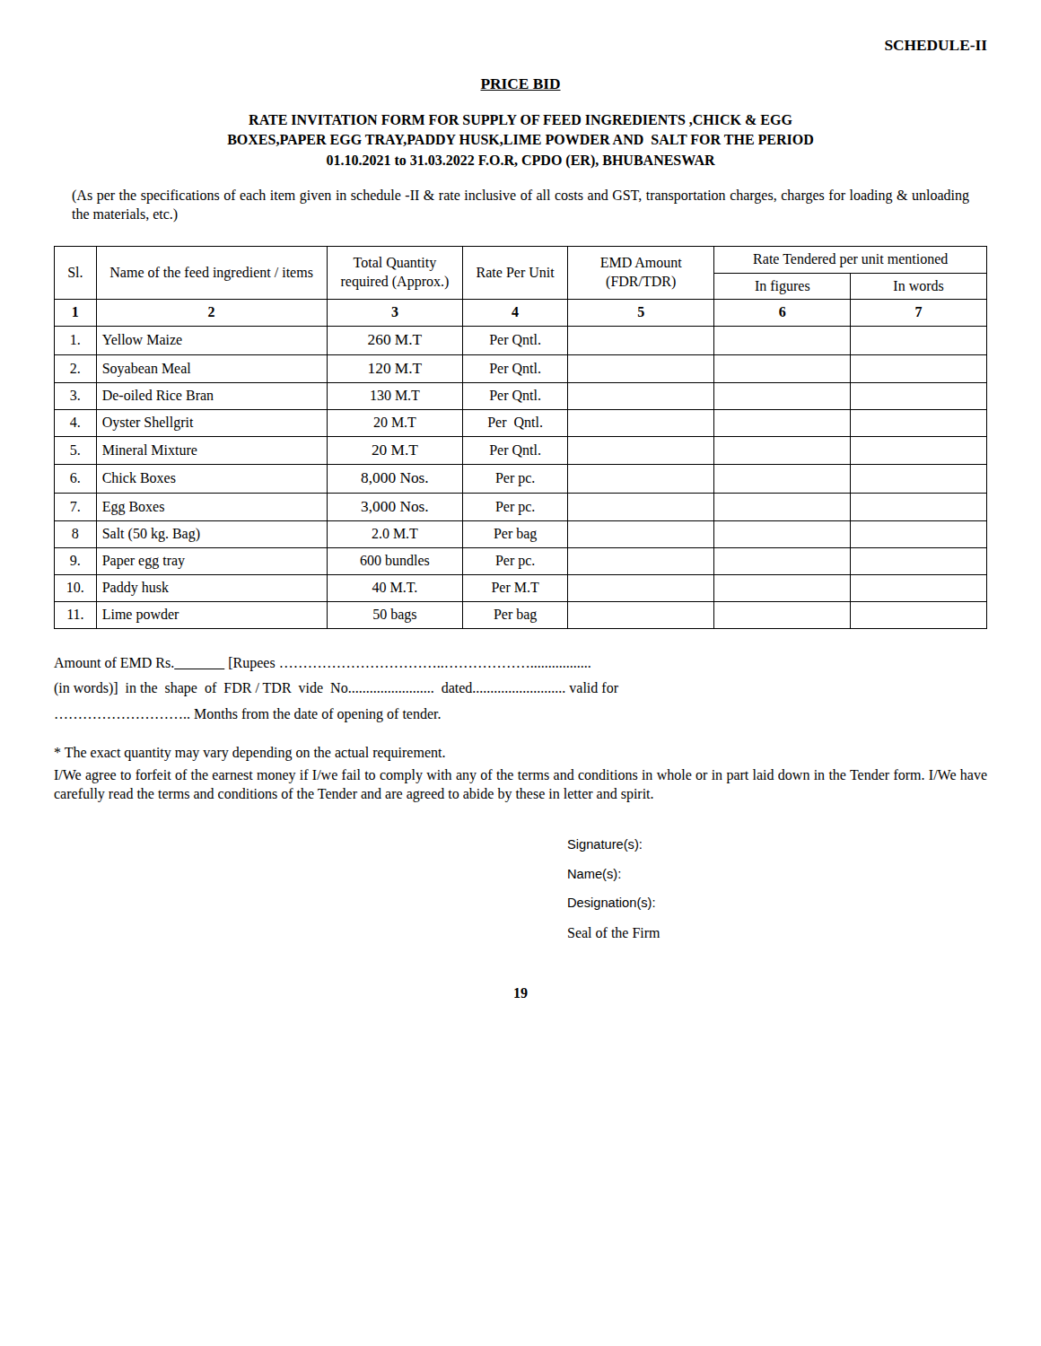SCHEDULE-II
PRICE BID
RATE INVITATION FORM FOR SUPPLY OF FEED INGREDIENTS ,CHICK & EGG
BOXES,PAPER EGG TRAY,PADDY HUSK,LIME POWDER AND SALT FOR THE PERIOD
01.10.2021 to 31.03.2022 F.O.R, CPDO (ER), BHUBANESWAR
(As per the specifications of each item given in schedule -II & rate inclusive of all costs and GST, transportation charges, charges for loading & unloading the materials, etc.)
| Sl. | Name of the feed ingredient / items | Total Quantity required (Approx.) | Rate Per Unit | EMD Amount (FDR/TDR) | Rate Tendered per unit mentioned |
| --- | --- | --- | --- | --- | --- |
| In figures | In words |
| 1 | 2 | 3 | 4 | 5 | 6 | 7 |
| 1. | Yellow Maize | 260 M.T | Per Qntl. | | | |
| 2. | Soyabean Meal | 120 M.T | Per Qntl. | | | |
| 3. | De-oiled Rice Bran | 130 M.T | Per Qntl. | | | |
| 4. | Oyster Shellgrit | 20 M.T | Per Qntl. | | | |
| 5. | Mineral Mixture | 20 M.T | Per Qntl. | | | |
| 6. | Chick Boxes | 8,000 Nos. | Per pc. | | | |
| 7. | Egg Boxes | 3,000 Nos. | Per pc. | | | |
| 8 | Salt (50 kg. Bag) | 2.0 M.T | Per bag | | | |
| 9. | Paper egg tray | 600 bundles | Per pc. | | | |
| 10. | Paddy husk | 40 M.T. | Per M.T | | | |
| 11. | Lime powder | 50 bags | Per bag | | | |
Amount of EMD Rs. [Rupees ……………………………..……………….................
(in words)] in the shape of FDR / TDR vide No........................ dated.......................... valid for
……………………….. Months from the date of opening of tender.
* The exact quantity may vary depending on the actual requirement.
I/We agree to forfeit of the earnest money if I/we fail to comply with any of the terms and conditions in whole or in part laid down in the Tender form. I/We have carefully read the terms and conditions of the Tender and are agreed to abide by these in letter and spirit.
Signature(s):
Name(s):
Designation(s):
Seal of the Firm
19